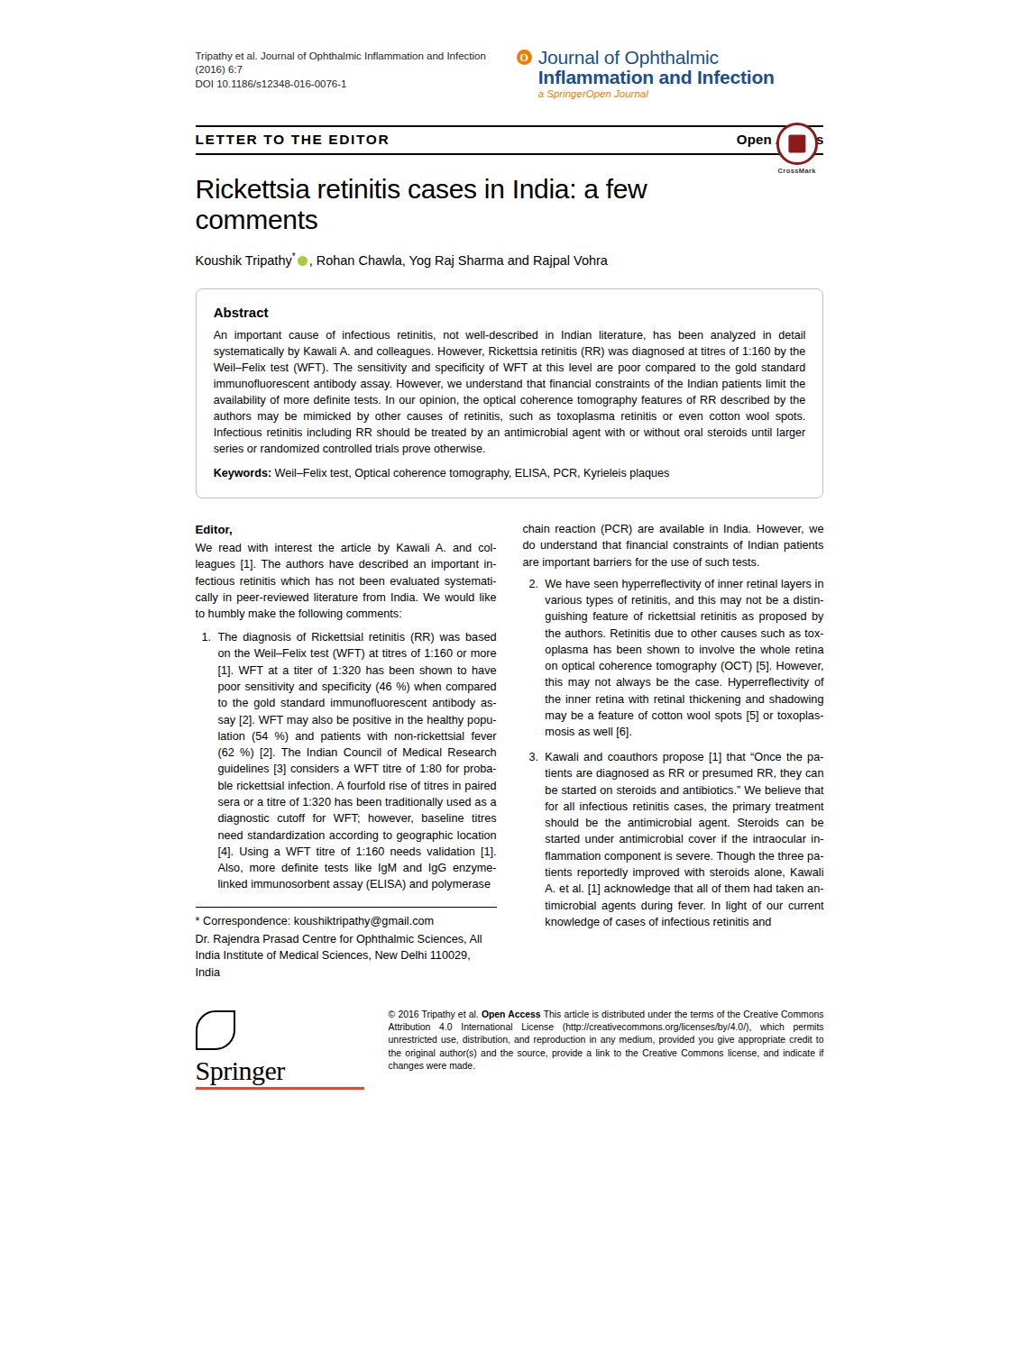Tripathy et al. Journal of Ophthalmic Inflammation and Infection (2016) 6:7 DOI 10.1186/s12348-016-0076-1
O Journal of Ophthalmic
Inflammation and Infection
a SpringerOpen Journal
Letter to the Editor
Open Access
CrossMark
Rickettsia retinitis cases in India: a few comments
Koushik Tripathy* , Rohan Chawla, Yog Raj Sharma and Rajpal Vohra
Abstract
An important cause of infectious retinitis, not well-described in Indian literature, has been analyzed in detail systematically by Kawali A. and colleagues. However, Rickettsia retinitis (RR) was diagnosed at titres of 1:160 by the Weil–Felix test (WFT). The sensitivity and specificity of WFT at this level are poor compared to the gold standard immunofluorescent antibody assay. However, we understand that financial constraints of the Indian patients limit the availability of more definite tests. In our opinion, the optical coherence tomography features of RR described by the authors may be mimicked by other causes of retinitis, such as toxoplasma retinitis or even cotton wool spots. Infectious retinitis including RR should be treated by an antimicrobial agent with or without oral steroids until larger series or randomized controlled trials prove otherwise.
Keywords: Weil–Felix test, Optical coherence tomography, ELISA, PCR, Kyrieleis plaques
Editor,
We read with interest the article by Kawali A. and colleagues [1]. The authors have described an important infectious retinitis which has not been evaluated systematically in peer-reviewed literature from India. We would like to humbly make the following comments:
The diagnosis of Rickettsial retinitis (RR) was based on the Weil–Felix test (WFT) at titres of 1:160 or more [1]. WFT at a titer of 1:320 has been shown to have poor sensitivity and specificity (46 %) when compared to the gold standard immunofluorescent antibody assay [2]. WFT may also be positive in the healthy population (54 %) and patients with non-rickettsial fever (62 %) [2]. The Indian Council of Medical Research guidelines [3] considers a WFT titre of 1:80 for probable rickettsial infection. A fourfold rise of titres in paired sera or a titre of 1:320 has been traditionally used as a diagnostic cutoff for WFT; however, baseline titres need standardization according to geographic location [4]. Using a WFT titre of 1:160 needs validation [1]. Also, more definite tests like IgM and IgG enzyme-linked immunosorbent assay (ELISA) and polymerase
* Correspondence: koushiktripathy@gmail.com
Dr. Rajendra Prasad Centre for Ophthalmic Sciences, All India Institute of Medical Sciences, New Delhi 110029, India
chain reaction (PCR) are available in India. However, we do understand that financial constraints of Indian patients are important barriers for the use of such tests.
We have seen hyperreflectivity of inner retinal layers in various types of retinitis, and this may not be a distinguishing feature of rickettsial retinitis as proposed by the authors. Retinitis due to other causes such as toxoplasma has been shown to involve the whole retina on optical coherence tomography (OCT) [5]. However, this may not always be the case. Hyperreflectivity of the inner retina with retinal thickening and shadowing may be a feature of cotton wool spots [5] or toxoplasmosis as well [6].
Kawali and coauthors propose [1] that “Once the patients are diagnosed as RR or presumed RR, they can be started on steroids and antibiotics.” We believe that for all infectious retinitis cases, the primary treatment should be the antimicrobial agent. Steroids can be started under antimicrobial cover if the intraocular inflammation component is severe. Though the three patients reportedly improved with steroids alone, Kawali A. et al. [1] acknowledge that all of them had taken antimicrobial agents during fever. In light of our current knowledge of cases of infectious retinitis and
Springer
© 2016 Tripathy et al. Open Access This article is distributed under the terms of the Creative Commons Attribution 4.0 International License (http://creativecommons.org/licenses/by/4.0/), which permits unrestricted use, distribution, and reproduction in any medium, provided you give appropriate credit to the original author(s) and the source, provide a link to the Creative Commons license, and indicate if changes were made.